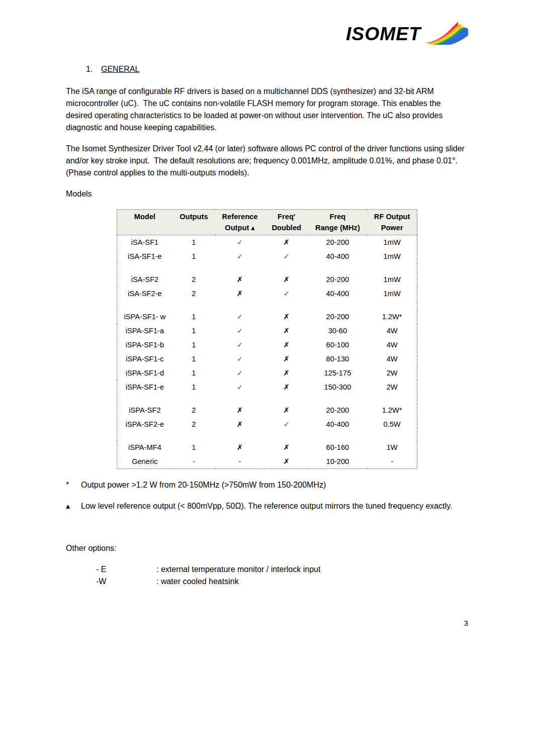ISOMET
1. GENERAL
The iSA range of configurable RF drivers is based on a multichannel DDS (synthesizer) and 32-bit ARM microcontroller (uC). The uC contains non-volatile FLASH memory for program storage. This enables the desired operating characteristics to be loaded at power-on without user intervention. The uC also provides diagnostic and house keeping capabilities.
The Isomet Synthesizer Driver Tool v2.44 (or later) software allows PC control of the driver functions using slider and/or key stroke input. The default resolutions are; frequency 0.001MHz, amplitude 0.01%, and phase 0.01°. (Phase control applies to the multi-outputs models).
Models
| Model | Outputs | Reference | Freq' | Freq | RF Output |
| --- | --- | --- | --- | --- | --- |
| | | Output ▴ | Doubled | Range (MHz) | Power |
| iSA-SF1 | 1 | ✓ | ✗ | 20-200 | 1mW |
| iSA-SF1-e | 1 | ✓ | ✓ | 40-400 | 1mW |
| iSA-SF2 | 2 | ✗ | ✗ | 20-200 | 1mW |
| iSA-SF2-e | 2 | ✗ | ✓ | 40-400 | 1mW |
| iSPA-SF1- w | 1 | ✓ | ✗ | 20-200 | 1.2W* |
| iSPA-SF1-a | 1 | ✓ | ✗ | 30-60 | 4W |
| iSPA-SF1-b | 1 | ✓ | ✗ | 60-100 | 4W |
| iSPA-SF1-c | 1 | ✓ | ✗ | 80-130 | 4W |
| iSPA-SF1-d | 1 | ✓ | ✗ | 125-175 | 2W |
| iSPA-SF1-e | 1 | ✓ | ✗ | 150-300 | 2W |
| iSPA-SF2 | 2 | ✗ | ✗ | 20-200 | 1.2W* |
| iSPA-SF2-e | 2 | ✗ | ✓ | 40-400 | 0.5W |
| iSPA-MF4 | 1 | ✗ | ✗ | 60-160 | 1W |
| Generic | - | - | ✗ | 10-200 | - |
*Output power >1.2 W from 20-150MHz (>750mW from 150-200MHz)
▴Low level reference output (< 800mVpp, 50Ω). The reference output mirrors the tuned frequency exactly.
Other options:
- E: external temperature monitor / interlock input
-W: water cooled heatsink
3